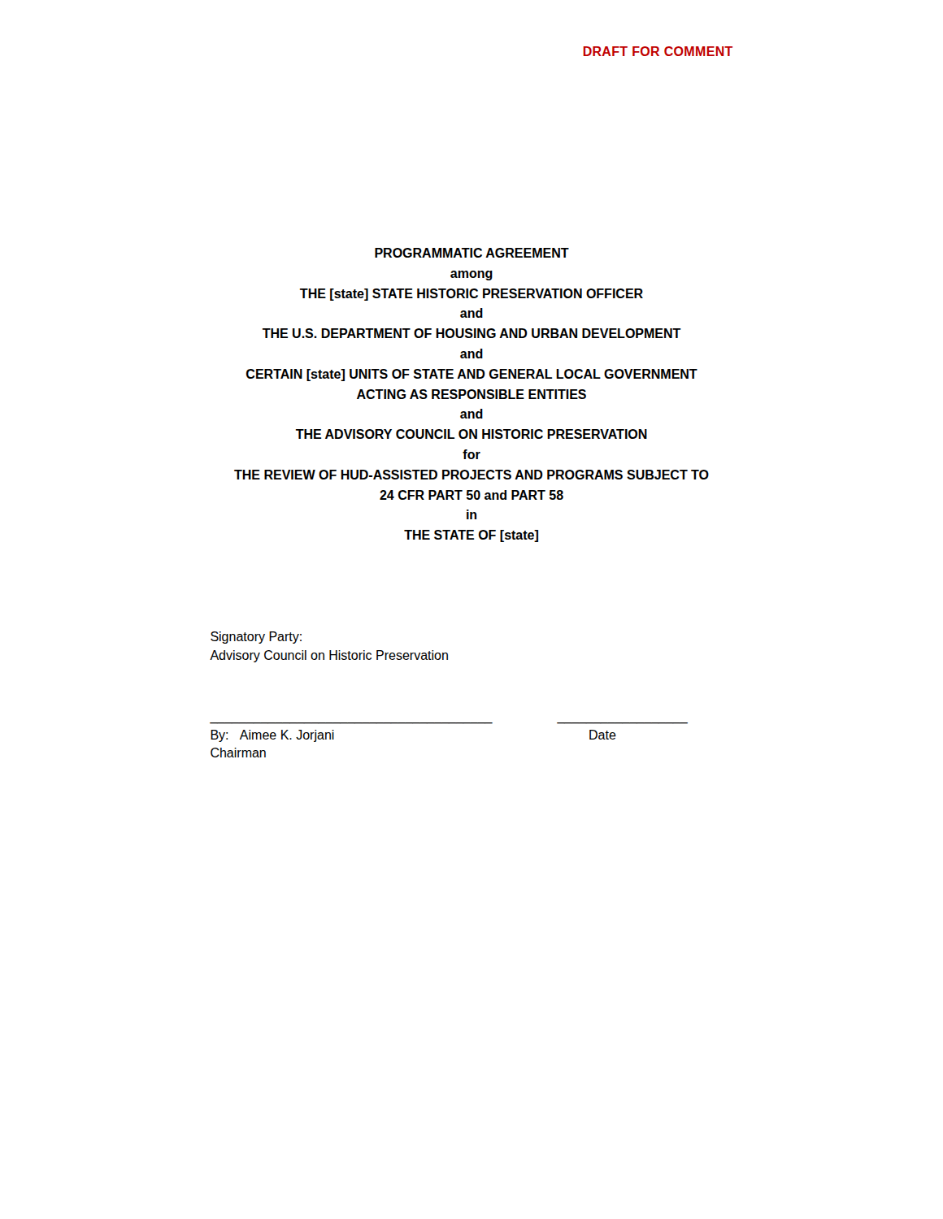DRAFT FOR COMMENT
PROGRAMMATIC AGREEMENT
among
THE [state] STATE HISTORIC PRESERVATION OFFICER
and
THE U.S. DEPARTMENT OF HOUSING AND URBAN DEVELOPMENT
and
CERTAIN [state] UNITS OF STATE AND GENERAL LOCAL GOVERNMENT
ACTING AS RESPONSIBLE ENTITIES
and
THE ADVISORY COUNCIL ON HISTORIC PRESERVATION
for
THE REVIEW OF HUD-ASSISTED PROJECTS AND PROGRAMS SUBJECT TO
24 CFR PART 50 and PART 58
in
THE STATE OF [state]
Signatory Party:
Advisory Council on Historic Preservation
_______________________________________ __________________
By: Aimee K. Jorjani Date
Chairman